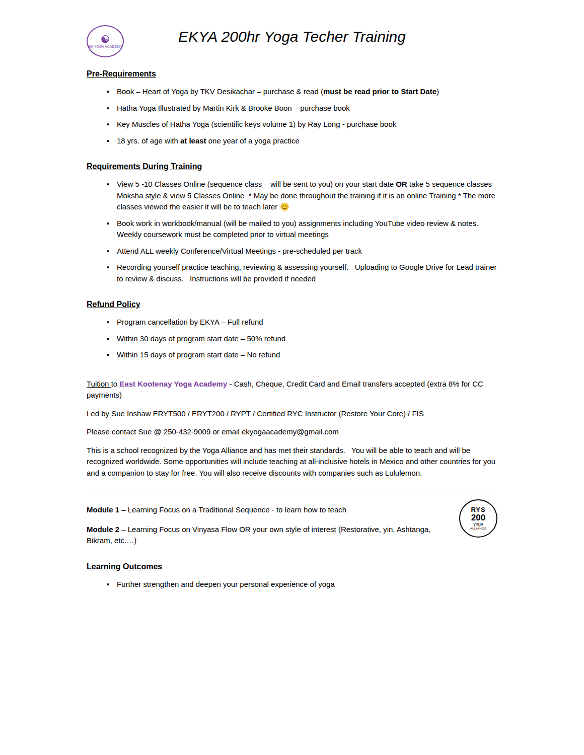☯
EK YOGA ACADEMY
EKYA 200hr Yoga Techer Training
Pre-Requirements
Book – Heart of Yoga by TKV Desikachar – purchase & read (must be read prior to Start Date)
Hatha Yoga Illustrated by Martin Kirk & Brooke Boon – purchase book
Key Muscles of Hatha Yoga (scientific keys volume 1) by Ray Long - purchase book
18 yrs. of age with at least one year of a yoga practice
Requirements During Training
View 5 -10 Classes Online (sequence class – will be sent to you) on your start date OR take 5 sequence classes Moksha style & view 5 Classes Online * May be done throughout the training if it is an online Training * The more classes viewed the easier it will be to teach later 😊
Book work in workbook/manual (will be mailed to you) assignments including YouTube video review & notes. Weekly coursework must be completed prior to virtual meetings
Attend ALL weekly Conference/Virtual Meetings - pre-scheduled per track
Recording yourself practice teaching, reviewing & assessing yourself. Uploading to Google Drive for Lead trainer to review & discuss. Instructions will be provided if needed
Refund Policy
Program cancellation by EKYA – Full refund
Within 30 days of program start date – 50% refund
Within 15 days of program start date – No refund
Tuition to East Kootenay Yoga Academy - Cash, Cheque, Credit Card and Email transfers accepted (extra 8% for CC payments)
Led by Sue Inshaw ERYT500 / ERYT200 / RYPT / Certified RYC Instructor (Restore Your Core) / FIS
Please contact Sue @ 250-432-9009 or email ekyogaacademy@gmail.com
This is a school recognized by the Yoga Alliance and has met their standards. You will be able to teach and will be recognized worldwide. Some opportunities will include teaching at all-inclusive hotels in Mexico and other countries for you and a companion to stay for free. You will also receive discounts with companies such as Lululemon.
RYS
200
yoga
ALLIANCE
Module 1 – Learning Focus on a Traditional Sequence - to learn how to teach
Module 2 – Learning Focus on Vinyasa Flow OR your own style of interest (Restorative, yin, Ashtanga, Bikram, etc.…)
Learning Outcomes
Further strengthen and deepen your personal experience of yoga